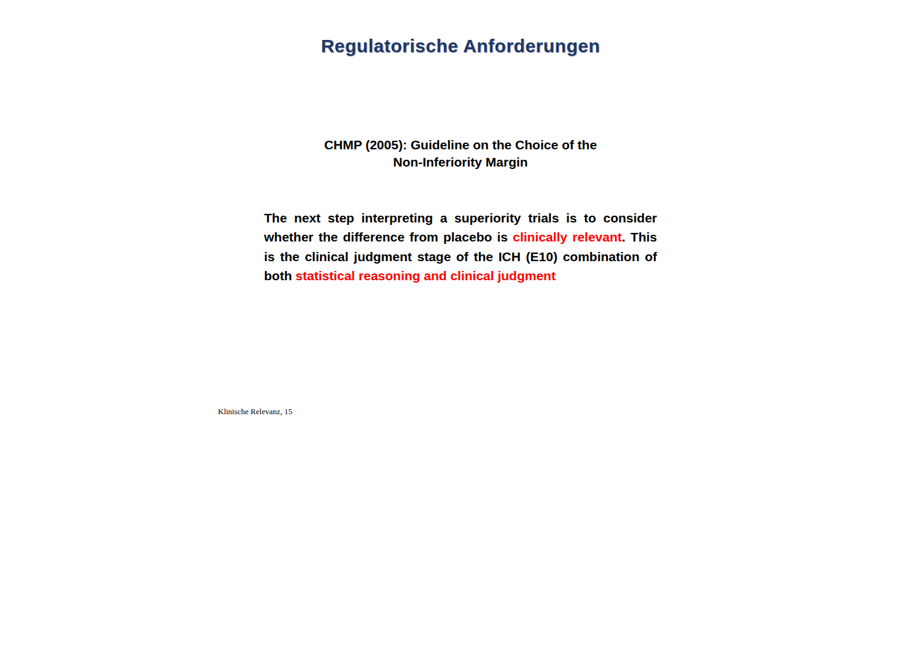Regulatorische Anforderungen
CHMP (2005): Guideline on the Choice of the
Non-Inferiority Margin
The next step interpreting a superiority trials is to consider whether the difference from placebo is clinically relevant. This is the clinical judgment stage of the ICH (E10) combination of both statistical reasoning and clinical judgment
Klinische Relevanz, 15